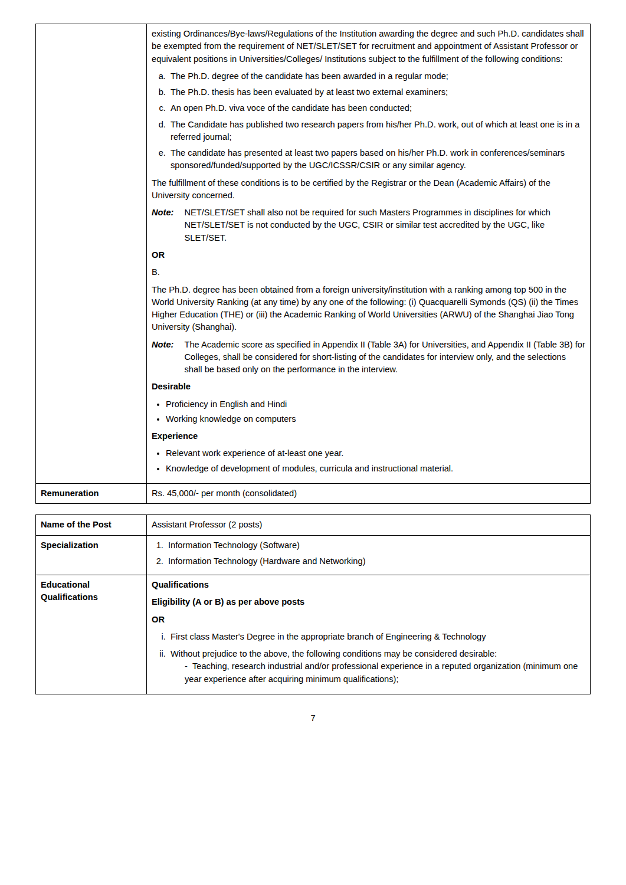| | existing Ordinances/Bye-laws/Regulations of the Institution awarding the degree and such Ph.D. candidates shall be exempted from the requirement of NET/SLET/SET for recruitment and appointment of Assistant Professor or equivalent positions in Universities/Colleges/ Institutions subject to the fulfillment of the following conditions: The Ph.D. degree of the candidate has been awarded in a regular mode; The Ph.D. thesis has been evaluated by at least two external examiners; An open Ph.D. viva voce of the candidate has been conducted; The Candidate has published two research papers from his/her Ph.D. work, out of which at least one is in a referred journal; The candidate has presented at least two papers based on his/her Ph.D. work in conferences/seminars sponsored/funded/supported by the UGC/ICSSR/CSIR or any similar agency. The fulfillment of these conditions is to be certified by the Registrar or the Dean (Academic Affairs) of the University concerned. Note: NET/SLET/SET shall also not be required for such Masters Programmes in disciplines for which NET/SLET/SET is not conducted by the UGC, CSIR or similar test accredited by the UGC, like SLET/SET. OR B. The Ph.D. degree has been obtained from a foreign university/institution with a ranking among top 500 in the World University Ranking (at any time) by any one of the following: (i) Quacquarelli Symonds (QS) (ii) the Times Higher Education (THE) or (iii) the Academic Ranking of World Universities (ARWU) of the Shanghai Jiao Tong University (Shanghai). Note: The Academic score as specified in Appendix II (Table 3A) for Universities, and Appendix II (Table 3B) for Colleges, shall be considered for short-listing of the candidates for interview only, and the selections shall be based only on the performance in the interview. Desirable Proficiency in English and Hindi Working knowledge on computers Experience Relevant work experience of at-least one year. Knowledge of development of modules, curricula and instructional material. |
| Remuneration | Rs. 45,000/- per month (consolidated) |
| Name of the Post | Assistant Professor (2 posts) |
| Specialization | Information Technology (Software) Information Technology (Hardware and Networking) |
| Educational Qualifications | Qualifications Eligibility (A or B) as per above posts OR First class Master's Degree in the appropriate branch of Engineering & Technology Without prejudice to the above, the following conditions may be considered desirable: Teaching, research industrial and/or professional experience in a reputed organization (minimum one year experience after acquiring minimum qualifications); |
7